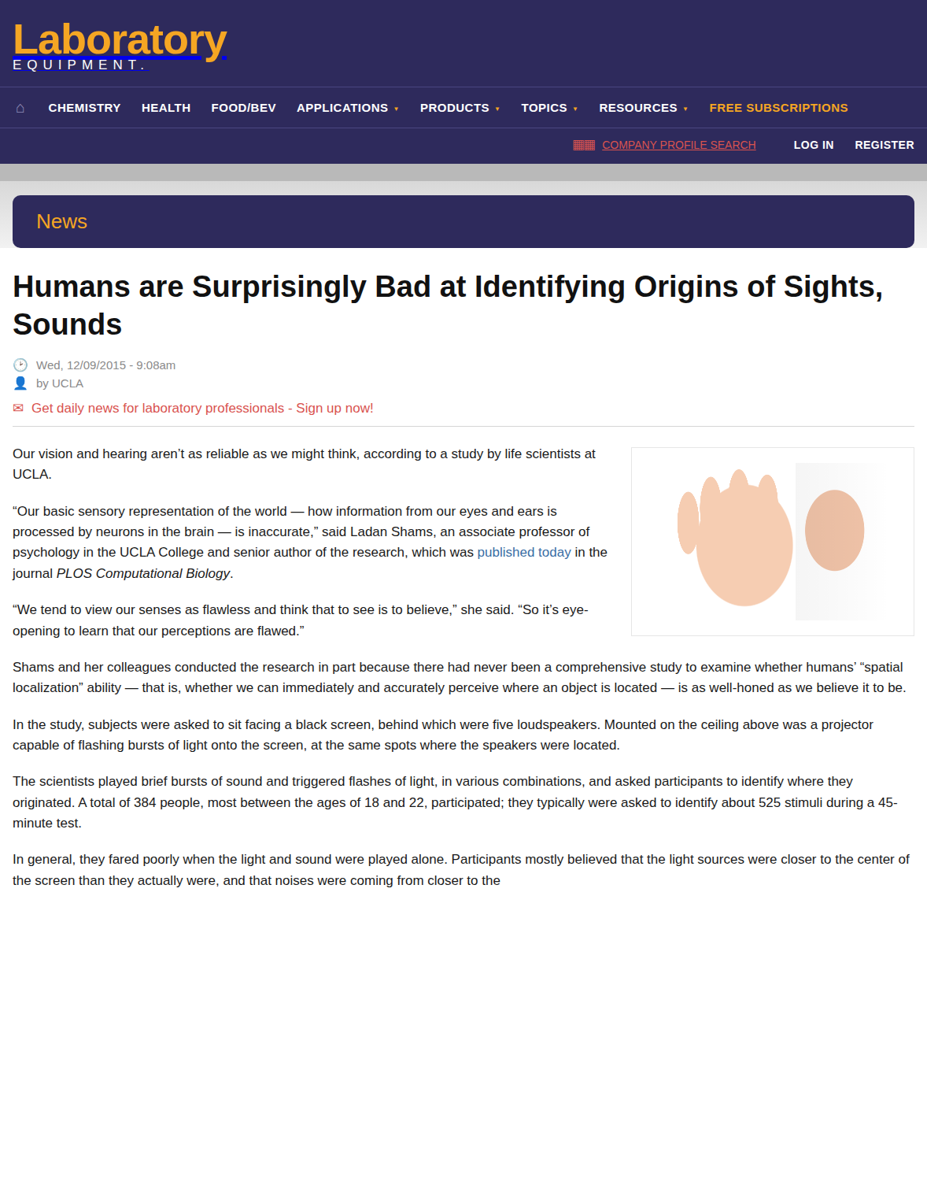Laboratory EQUIPMENT.
⌂
CHEMISTRY
HEALTH
FOOD/BEV
APPLICATIONS
PRODUCTS
TOPICS
RESOURCES
FREE SUBSCRIPTIONS
▦▦ COMPANY PROFILE SEARCH
LOG IN REGISTER
News
Humans are Surprisingly Bad at Identifying Origins of Sights, Sounds
🕑 Wed, 12/09/2015 - 9:08am
👤 by UCLA
✉ Get daily news for laboratory professionals - Sign up now!
Our vision and hearing aren’t as reliable as we might think, according to a study by life scientists at UCLA.
“Our basic sensory representation of the world — how information from our eyes and ears is processed by neurons in the brain — is inaccurate,” said Ladan Shams, an associate professor of psychology in the UCLA College and senior author of the research, which was published today in the journal PLOS Computational Biology.
“We tend to view our senses as flawless and think that to see is to believe,” she said. “So it’s eye-opening to learn that our perceptions are flawed.”
Shams and her colleagues conducted the research in part because there had never been a comprehensive study to examine whether humans’ “spatial localization” ability — that is, whether we can immediately and accurately perceive where an object is located — is as well-honed as we believe it to be.
In the study, subjects were asked to sit facing a black screen, behind which were five loudspeakers. Mounted on the ceiling above was a projector capable of flashing bursts of light onto the screen, at the same spots where the speakers were located.
The scientists played brief bursts of sound and triggered flashes of light, in various combinations, and asked participants to identify where they originated. A total of 384 people, most between the ages of 18 and 22, participated; they typically were asked to identify about 525 stimuli during a 45-minute test.
In general, they fared poorly when the light and sound were played alone. Participants mostly believed that the light sources were closer to the center of the screen than they actually were, and that noises were coming from closer to the